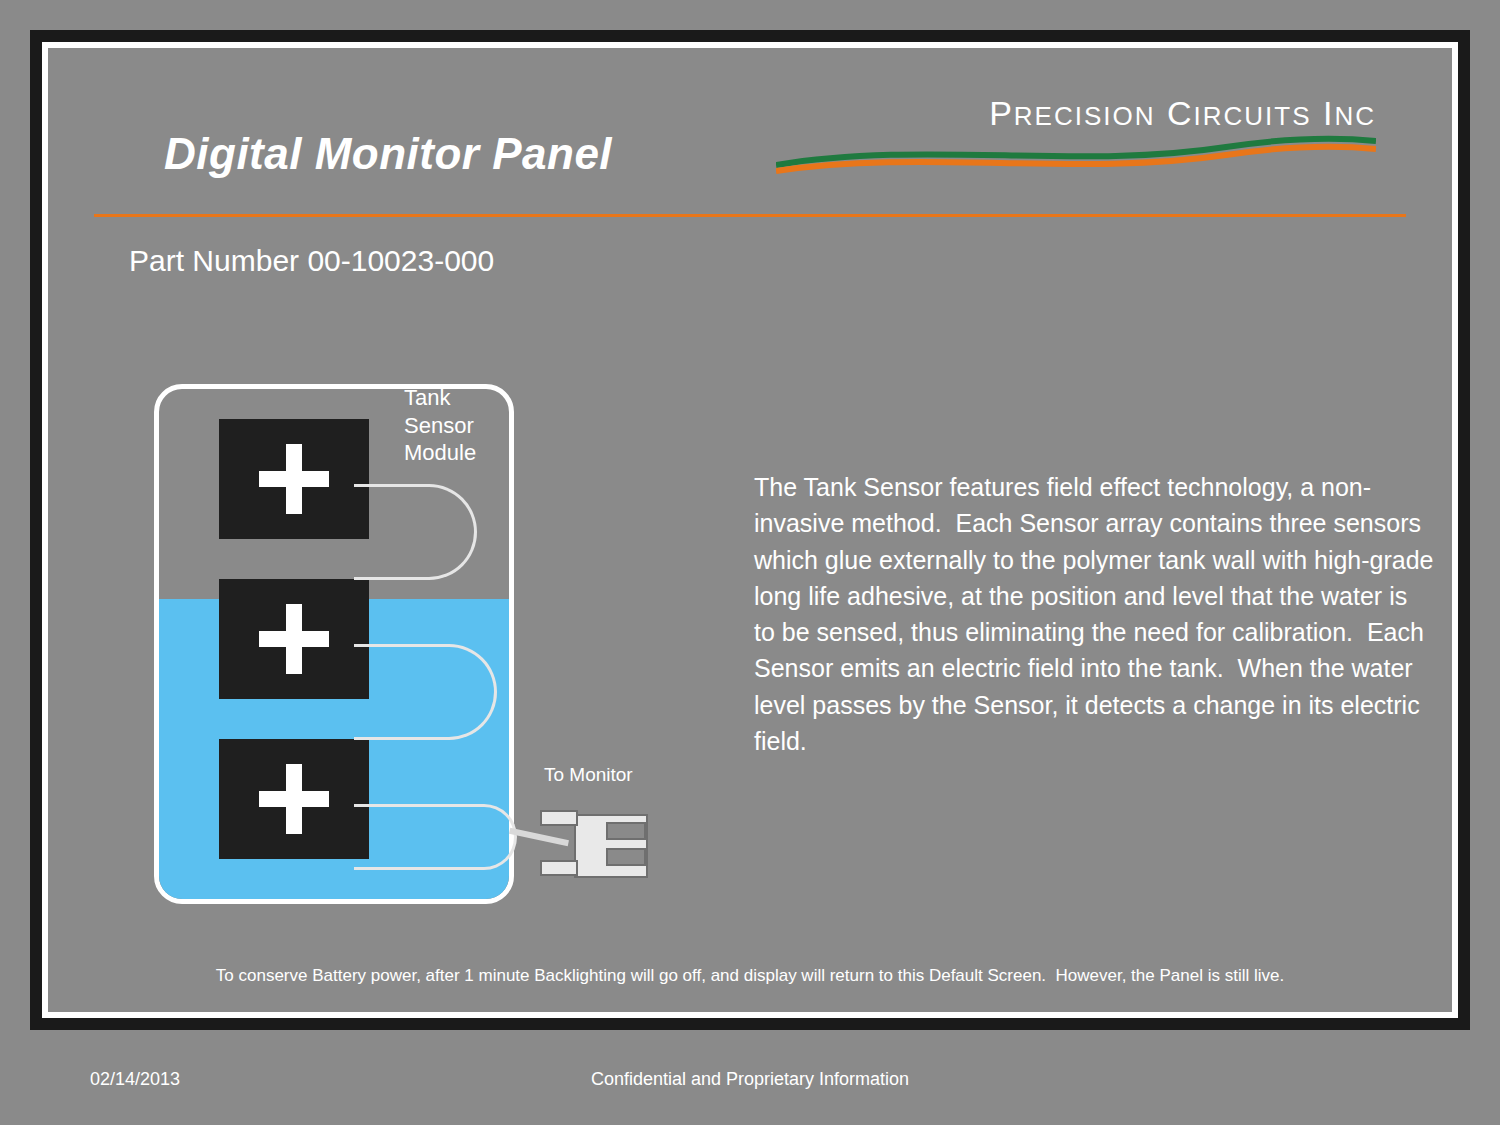Digital Monitor Panel
PRECISION CIRCUITS INC
Part Number 00-10023-000
Tank
Sensor
Module
To Monitor
The Tank Sensor features field effect technology, a non-invasive method. Each Sensor array contains three sensors which glue externally to the polymer tank wall with high-grade long life adhesive, at the position and level that the water is to be sensed, thus eliminating the need for calibration. Each Sensor emits an electric field into the tank. When the water level passes by the Sensor, it detects a change in its electric field.
To conserve Battery power, after 1 minute Backlighting will go off, and display will return to this Default Screen. However, the Panel is still live.
02/14/2013 Confidential and Proprietary Information